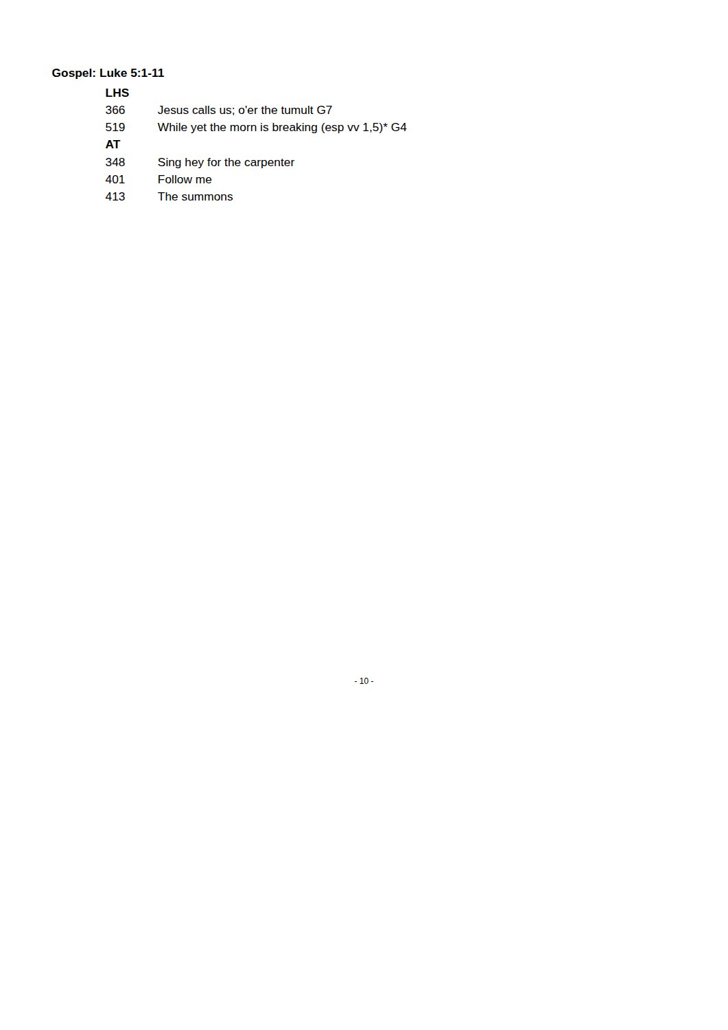Gospel: Luke 5:1-11
LHS
| 366 | Jesus calls us; o'er the tumult G7 |
| 519 | While yet the morn is breaking (esp vv 1,5)* G4 |
AT
| 348 | Sing hey for the carpenter |
| 401 | Follow me |
| 413 | The summons |
- 10 -